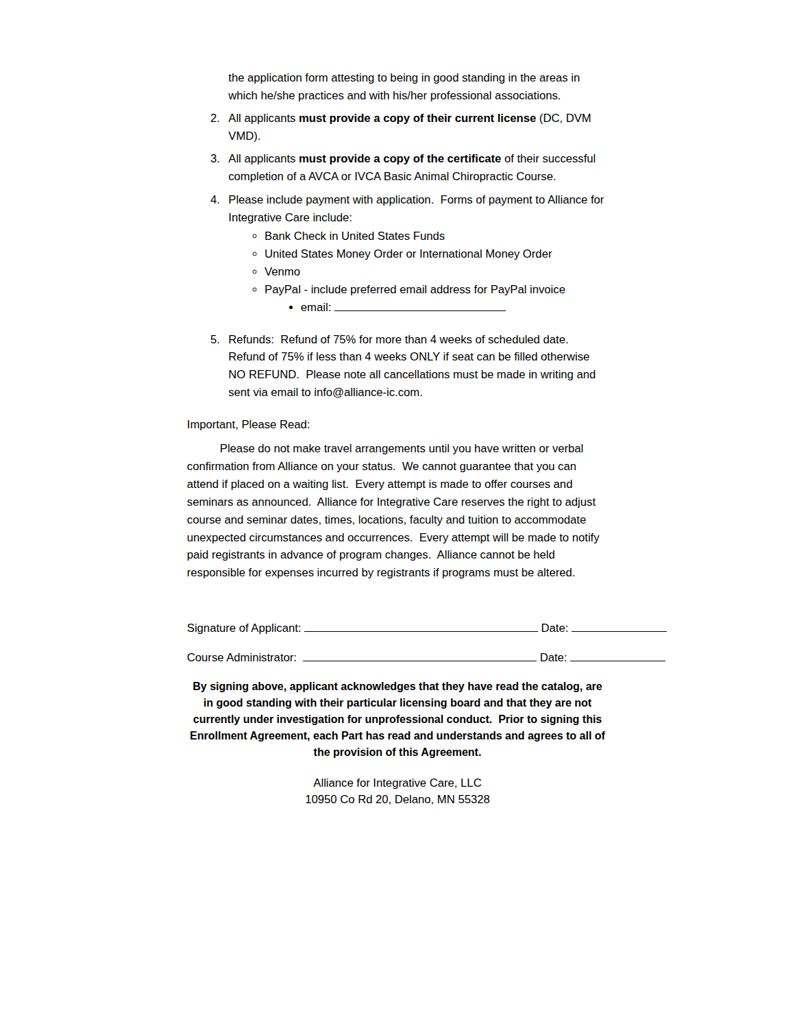the application form attesting to being in good standing in the areas in which he/she practices and with his/her professional associations.
All applicants must provide a copy of their current license (DC, DVM VMD).
All applicants must provide a copy of the certificate of their successful completion of a AVCA or IVCA Basic Animal Chiropractic Course.
Please include payment with application. Forms of payment to Alliance for Integrative Care include:
Bank Check in United States Funds
United States Money Order or International Money Order
Venmo
PayPal - include preferred email address for PayPal invoice
email:
Refunds: Refund of 75% for more than 4 weeks of scheduled date. Refund of 75% if less than 4 weeks ONLY if seat can be filled otherwise NO REFUND. Please note all cancellations must be made in writing and sent via email to info@alliance-ic.com.
Important, Please Read:
Please do not make travel arrangements until you have written or verbal confirmation from Alliance on your status. We cannot guarantee that you can attend if placed on a waiting list. Every attempt is made to offer courses and seminars as announced. Alliance for Integrative Care reserves the right to adjust course and seminar dates, times, locations, faculty and tuition to accommodate unexpected circumstances and occurrences. Every attempt will be made to notify paid registrants in advance of program changes. Alliance cannot be held responsible for expenses incurred by registrants if programs must be altered.
Signature of Applicant: Date:
Course Administrator: Date:
By signing above, applicant acknowledges that they have read the catalog, are in good standing with their particular licensing board and that they are not currently under investigation for unprofessional conduct. Prior to signing this Enrollment Agreement, each Part has read and understands and agrees to all of the provision of this Agreement.
Alliance for Integrative Care, LLC
10950 Co Rd 20, Delano, MN 55328